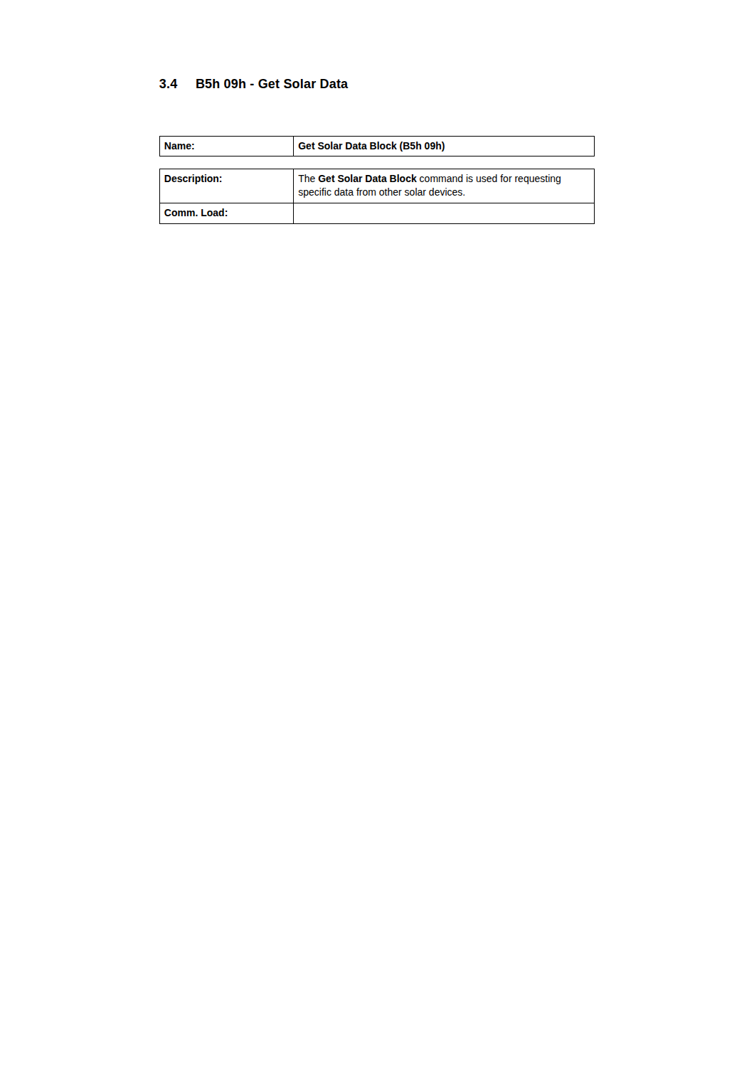3.4 B5h 09h - Get Solar Data
| Name: | Get Solar Data Block (B5h 09h) |
| Description: | The Get Solar Data Block command is used for requesting specific data from other solar devices. |
| Comm. Load: | |